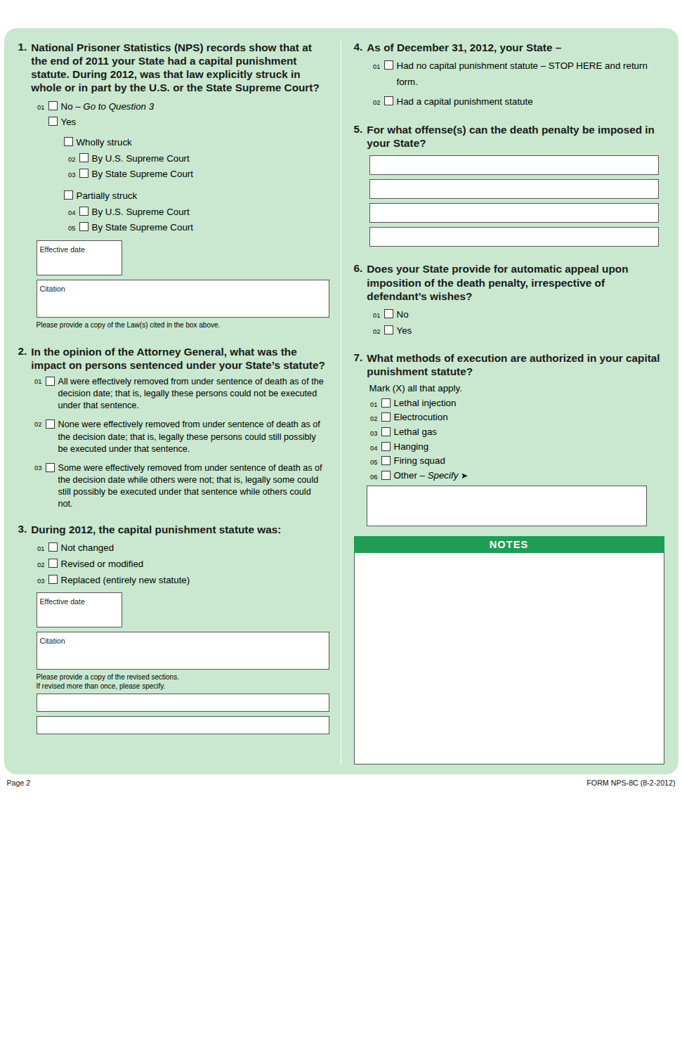1. National Prisoner Statistics (NPS) records show that at the end of 2011 your State had a capital punishment statute. During 2012, was that law explicitly struck in whole or in part by the U.S. or the State Supreme Court?
01 No – Go to Question 3
Yes
Wholly struck
02 By U.S. Supreme Court
03 By State Supreme Court
Partially struck
04 By U.S. Supreme Court
05 By State Supreme Court
Effective date
Citation
Please provide a copy of the Law(s) cited in the box above.
2. In the opinion of the Attorney General, what was the impact on persons sentenced under your State’s statute?
01 All were effectively removed from under sentence of death as of the decision date; that is, legally these persons could not be executed under that sentence.
02 None were effectively removed from under sentence of death as of the decision date; that is, legally these persons could still possibly be executed under that sentence.
03 Some were effectively removed from under sentence of death as of the decision date while others were not; that is, legally some could still possibly be executed under that sentence while others could not.
3. During 2012, the capital punishment statute was:
01 Not changed
02 Revised or modified
03 Replaced (entirely new statute)
Effective date
Citation
Please provide a copy of the revised sections.
If revised more than once, please specify.
4. As of December 31, 2012, your State –
01 Had no capital punishment statute – STOP HERE and return form.
02 Had a capital punishment statute
5. For what offense(s) can the death penalty be imposed in your State?
6. Does your State provide for automatic appeal upon imposition of the death penalty, irrespective of defendant’s wishes?
01 No
02 Yes
7. What methods of execution are authorized in your capital punishment statute?
Mark (X) all that apply.
01 Lethal injection
02 Electrocution
03 Lethal gas
04 Hanging
05 Firing squad
06 Other – Specify ➤
NOTES
Page 2 FORM NPS-8C (8-2-2012)